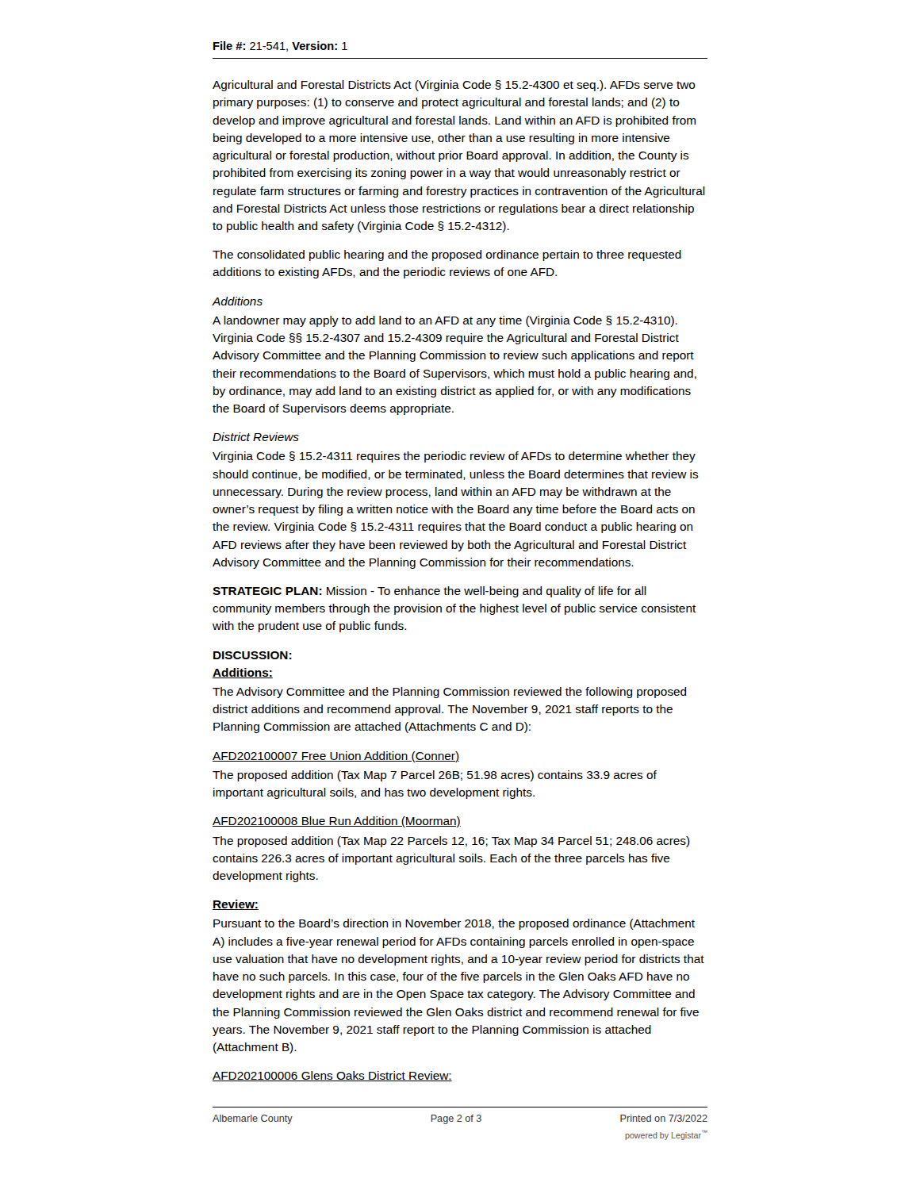File #: 21-541, Version: 1
Agricultural and Forestal Districts Act (Virginia Code § 15.2-4300 et seq.). AFDs serve two primary purposes: (1) to conserve and protect agricultural and forestal lands; and (2) to develop and improve agricultural and forestal lands. Land within an AFD is prohibited from being developed to a more intensive use, other than a use resulting in more intensive agricultural or forestal production, without prior Board approval. In addition, the County is prohibited from exercising its zoning power in a way that would unreasonably restrict or regulate farm structures or farming and forestry practices in contravention of the Agricultural and Forestal Districts Act unless those restrictions or regulations bear a direct relationship to public health and safety (Virginia Code § 15.2-4312).
The consolidated public hearing and the proposed ordinance pertain to three requested additions to existing AFDs, and the periodic reviews of one AFD.
Additions
A landowner may apply to add land to an AFD at any time (Virginia Code § 15.2-4310). Virginia Code §§ 15.2-4307 and 15.2-4309 require the Agricultural and Forestal District Advisory Committee and the Planning Commission to review such applications and report their recommendations to the Board of Supervisors, which must hold a public hearing and, by ordinance, may add land to an existing district as applied for, or with any modifications the Board of Supervisors deems appropriate.
District Reviews
Virginia Code § 15.2-4311 requires the periodic review of AFDs to determine whether they should continue, be modified, or be terminated, unless the Board determines that review is unnecessary. During the review process, land within an AFD may be withdrawn at the owner’s request by filing a written notice with the Board any time before the Board acts on the review. Virginia Code § 15.2-4311 requires that the Board conduct a public hearing on AFD reviews after they have been reviewed by both the Agricultural and Forestal District Advisory Committee and the Planning Commission for their recommendations.
STRATEGIC PLAN: Mission - To enhance the well-being and quality of life for all community members through the provision of the highest level of public service consistent with the prudent use of public funds.
DISCUSSION:
Additions:
The Advisory Committee and the Planning Commission reviewed the following proposed district additions and recommend approval. The November 9, 2021 staff reports to the Planning Commission are attached (Attachments C and D):
AFD202100007 Free Union Addition (Conner)
The proposed addition (Tax Map 7 Parcel 26B; 51.98 acres) contains 33.9 acres of important agricultural soils, and has two development rights.
AFD202100008 Blue Run Addition (Moorman)
The proposed addition (Tax Map 22 Parcels 12, 16; Tax Map 34 Parcel 51; 248.06 acres) contains 226.3 acres of important agricultural soils. Each of the three parcels has five development rights.
Review:
Pursuant to the Board’s direction in November 2018, the proposed ordinance (Attachment A) includes a five-year renewal period for AFDs containing parcels enrolled in open-space use valuation that have no development rights, and a 10-year review period for districts that have no such parcels. In this case, four of the five parcels in the Glen Oaks AFD have no development rights and are in the Open Space tax category. The Advisory Committee and the Planning Commission reviewed the Glen Oaks district and recommend renewal for five years. The November 9, 2021 staff report to the Planning Commission is attached (Attachment B).
AFD202100006 Glens Oaks District Review:
Albemarle County
Page 2 of 3
Printed on 7/3/2022
powered by Legistar™